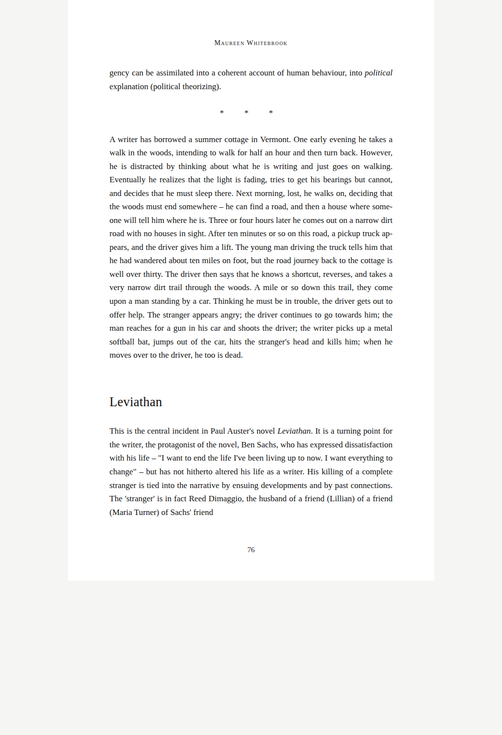Maureen Whitebrook
gency can be assimilated into a coherent account of human behaviour, into political explanation (political theorizing).
* * *
A writer has borrowed a summer cottage in Vermont. One early evening he takes a walk in the woods, intending to walk for half an hour and then turn back. However, he is distracted by thinking about what he is writing and just goes on walking. Eventually he realizes that the light is fading, tries to get his bearings but cannot, and decides that he must sleep there. Next morning, lost, he walks on, deciding that the woods must end somewhere – he can find a road, and then a house where someone will tell him where he is. Three or four hours later he comes out on a narrow dirt road with no houses in sight. After ten minutes or so on this road, a pickup truck appears, and the driver gives him a lift. The young man driving the truck tells him that he had wandered about ten miles on foot, but the road journey back to the cottage is well over thirty. The driver then says that he knows a shortcut, reverses, and takes a very narrow dirt trail through the woods. A mile or so down this trail, they come upon a man standing by a car. Thinking he must be in trouble, the driver gets out to offer help. The stranger appears angry; the driver continues to go towards him; the man reaches for a gun in his car and shoots the driver; the writer picks up a metal softball bat, jumps out of the car, hits the stranger's head and kills him; when he moves over to the driver, he too is dead.
Leviathan
This is the central incident in Paul Auster's novel Leviathan. It is a turning point for the writer, the protagonist of the novel, Ben Sachs, who has expressed dissatisfaction with his life – "I want to end the life I've been living up to now. I want everything to change" – but has not hitherto altered his life as a writer. His killing of a complete stranger is tied into the narrative by ensuing developments and by past connections. The 'stranger' is in fact Reed Dimaggio, the husband of a friend (Lillian) of a friend (Maria Turner) of Sachs' friend
76